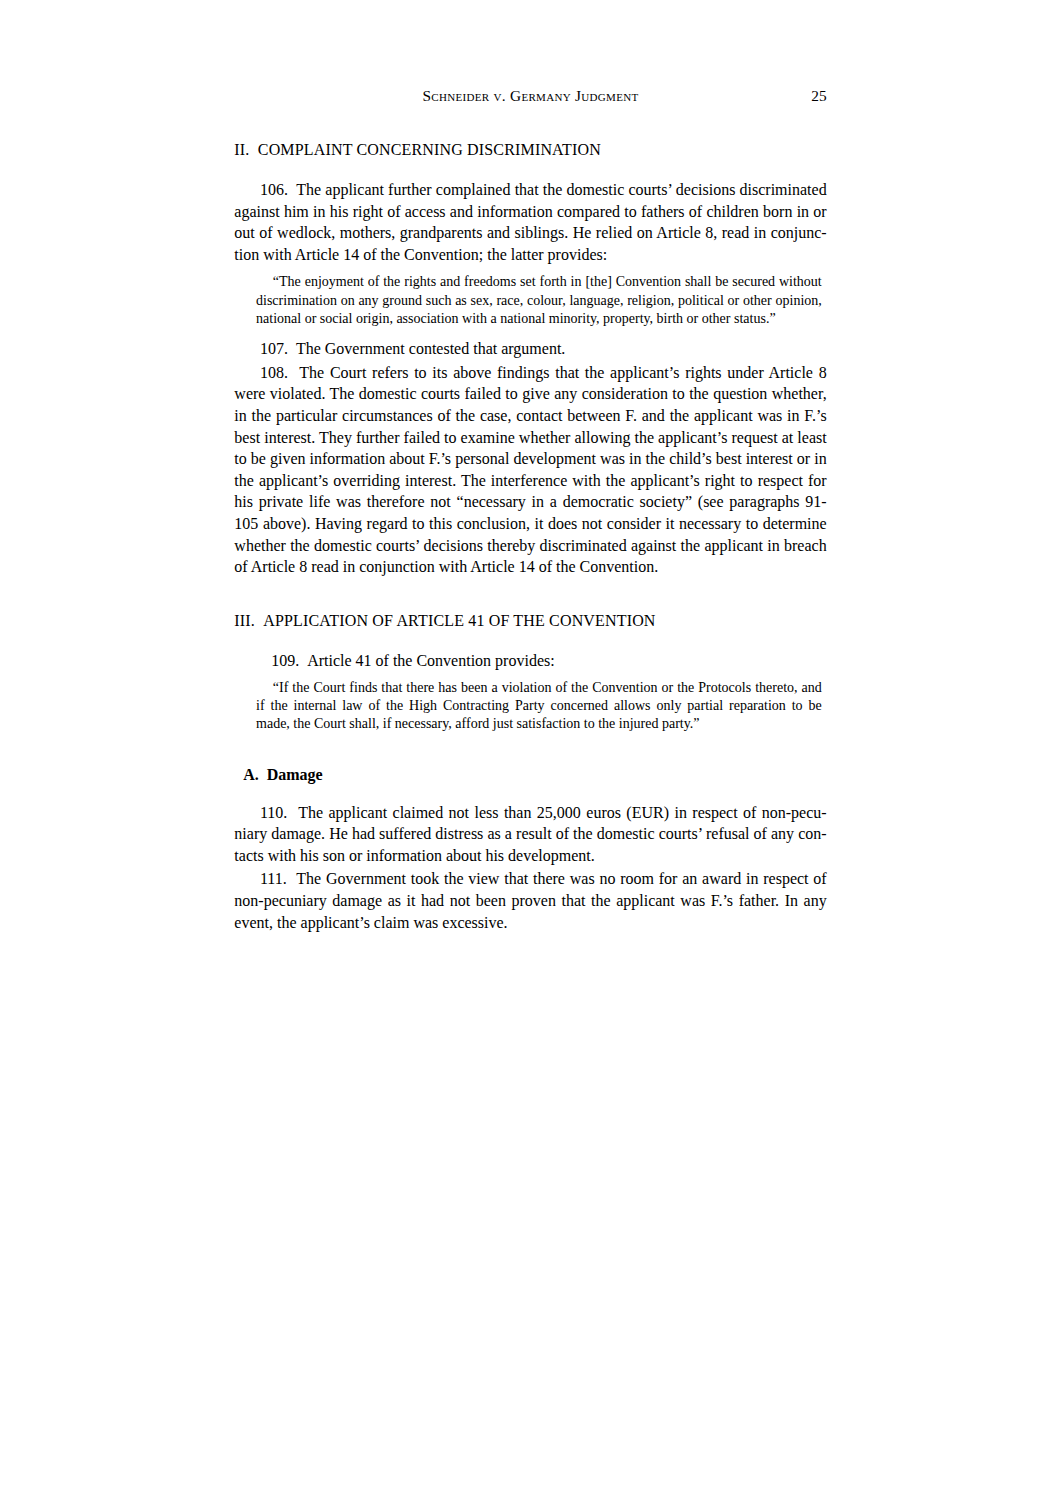Schneider v. Germany Judgment 25
II. Complaint concerning discrimination
106. The applicant further complained that the domestic courts’ decisions discriminated against him in his right of access and information compared to fathers of children born in or out of wedlock, mothers, grandparents and siblings. He relied on Article 8, read in conjunction with Article 14 of the Convention; the latter provides:
“The enjoyment of the rights and freedoms set forth in [the] Convention shall be secured without discrimination on any ground such as sex, race, colour, language, religion, political or other opinion, national or social origin, association with a national minority, property, birth or other status.”
107. The Government contested that argument.
108. The Court refers to its above findings that the applicant’s rights under Article 8 were violated. The domestic courts failed to give any consideration to the question whether, in the particular circumstances of the case, contact between F. and the applicant was in F.’s best interest. They further failed to examine whether allowing the applicant’s request at least to be given information about F.’s personal development was in the child’s best interest or in the applicant’s overriding interest. The interference with the applicant’s right to respect for his private life was therefore not “necessary in a democratic society” (see paragraphs 91-105 above). Having regard to this conclusion, it does not consider it necessary to determine whether the domestic courts’ decisions thereby discriminated against the applicant in breach of Article 8 read in conjunction with Article 14 of the Convention.
III. Application of Article 41 of the Convention
109. Article 41 of the Convention provides:
“If the Court finds that there has been a violation of the Convention or the Protocols thereto, and if the internal law of the High Contracting Party concerned allows only partial reparation to be made, the Court shall, if necessary, afford just satisfaction to the injured party.”
A. Damage
110. The applicant claimed not less than 25,000 euros (EUR) in respect of non-pecuniary damage. He had suffered distress as a result of the domestic courts’ refusal of any contacts with his son or information about his development.
111. The Government took the view that there was no room for an award in respect of non-pecuniary damage as it had not been proven that the applicant was F.’s father. In any event, the applicant’s claim was excessive.